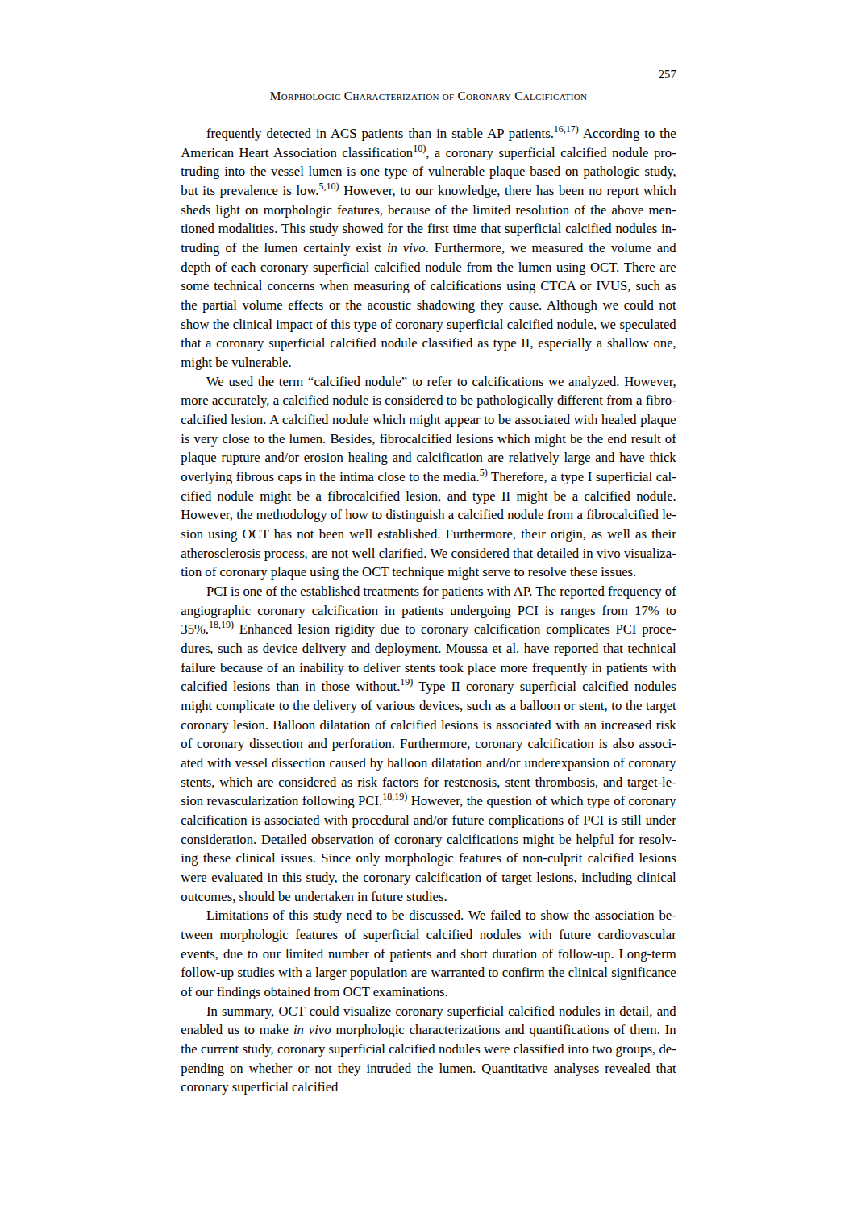257
Morphologic Characterization of Coronary Calcification
frequently detected in ACS patients than in stable AP patients.16,17) According to the American Heart Association classification10), a coronary superficial calcified nodule protruding into the vessel lumen is one type of vulnerable plaque based on pathologic study, but its prevalence is low.5,10) However, to our knowledge, there has been no report which sheds light on morphologic features, because of the limited resolution of the above mentioned modalities. This study showed for the first time that superficial calcified nodules intruding of the lumen certainly exist in vivo. Furthermore, we measured the volume and depth of each coronary superficial calcified nodule from the lumen using OCT. There are some technical concerns when measuring of calcifications using CTCA or IVUS, such as the partial volume effects or the acoustic shadowing they cause. Although we could not show the clinical impact of this type of coronary superficial calcified nodule, we speculated that a coronary superficial calcified nodule classified as type II, especially a shallow one, might be vulnerable.
We used the term “calcified nodule” to refer to calcifications we analyzed. However, more accurately, a calcified nodule is considered to be pathologically different from a fibrocalcified lesion. A calcified nodule which might appear to be associated with healed plaque is very close to the lumen. Besides, fibrocalcified lesions which might be the end result of plaque rupture and/or erosion healing and calcification are relatively large and have thick overlying fibrous caps in the intima close to the media.5) Therefore, a type I superficial calcified nodule might be a fibrocalcified lesion, and type II might be a calcified nodule. However, the methodology of how to distinguish a calcified nodule from a fibrocalcified lesion using OCT has not been well established. Furthermore, their origin, as well as their atherosclerosis process, are not well clarified. We considered that detailed in vivo visualization of coronary plaque using the OCT technique might serve to resolve these issues.
PCI is one of the established treatments for patients with AP. The reported frequency of angiographic coronary calcification in patients undergoing PCI is ranges from 17% to 35%.18,19) Enhanced lesion rigidity due to coronary calcification complicates PCI procedures, such as device delivery and deployment. Moussa et al. have reported that technical failure because of an inability to deliver stents took place more frequently in patients with calcified lesions than in those without.19) Type II coronary superficial calcified nodules might complicate to the delivery of various devices, such as a balloon or stent, to the target coronary lesion. Balloon dilatation of calcified lesions is associated with an increased risk of coronary dissection and perforation. Furthermore, coronary calcification is also associated with vessel dissection caused by balloon dilatation and/or underexpansion of coronary stents, which are considered as risk factors for restenosis, stent thrombosis, and target-lesion revascularization following PCI.18,19) However, the question of which type of coronary calcification is associated with procedural and/or future complications of PCI is still under consideration. Detailed observation of coronary calcifications might be helpful for resolving these clinical issues. Since only morphologic features of non-culprit calcified lesions were evaluated in this study, the coronary calcification of target lesions, including clinical outcomes, should be undertaken in future studies.
Limitations of this study need to be discussed. We failed to show the association between morphologic features of superficial calcified nodules with future cardiovascular events, due to our limited number of patients and short duration of follow-up. Long-term follow-up studies with a larger population are warranted to confirm the clinical significance of our findings obtained from OCT examinations.
In summary, OCT could visualize coronary superficial calcified nodules in detail, and enabled us to make in vivo morphologic characterizations and quantifications of them. In the current study, coronary superficial calcified nodules were classified into two groups, depending on whether or not they intruded the lumen. Quantitative analyses revealed that coronary superficial calcified